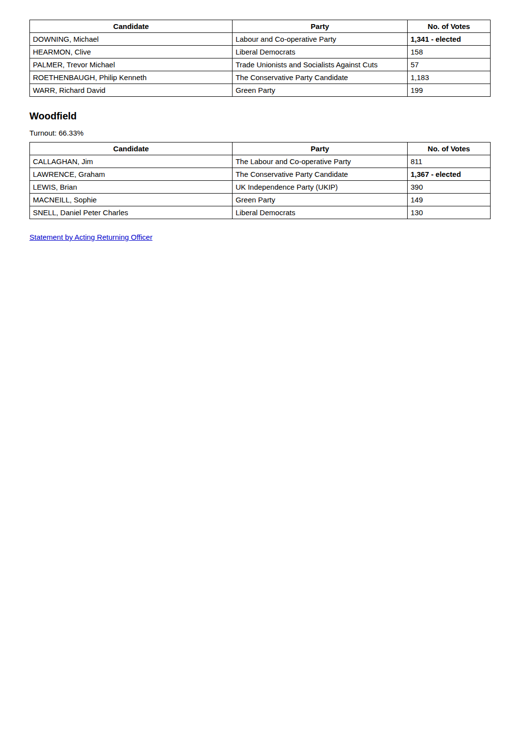| Candidate | Party | No. of Votes |
| --- | --- | --- |
| DOWNING, Michael | Labour and Co-operative Party | 1,341 - elected |
| HEARMON, Clive | Liberal Democrats | 158 |
| PALMER, Trevor Michael | Trade Unionists and Socialists Against Cuts | 57 |
| ROETHENBAUGH, Philip Kenneth | The Conservative Party Candidate | 1,183 |
| WARR, Richard David | Green Party | 199 |
Woodfield
Turnout: 66.33%
| Candidate | Party | No. of Votes |
| --- | --- | --- |
| CALLAGHAN, Jim | The Labour and Co-operative Party | 811 |
| LAWRENCE, Graham | The Conservative Party Candidate | 1,367 - elected |
| LEWIS, Brian | UK Independence Party (UKIP) | 390 |
| MACNEILL, Sophie | Green Party | 149 |
| SNELL, Daniel Peter Charles | Liberal Democrats | 130 |
Statement by Acting Returning Officer